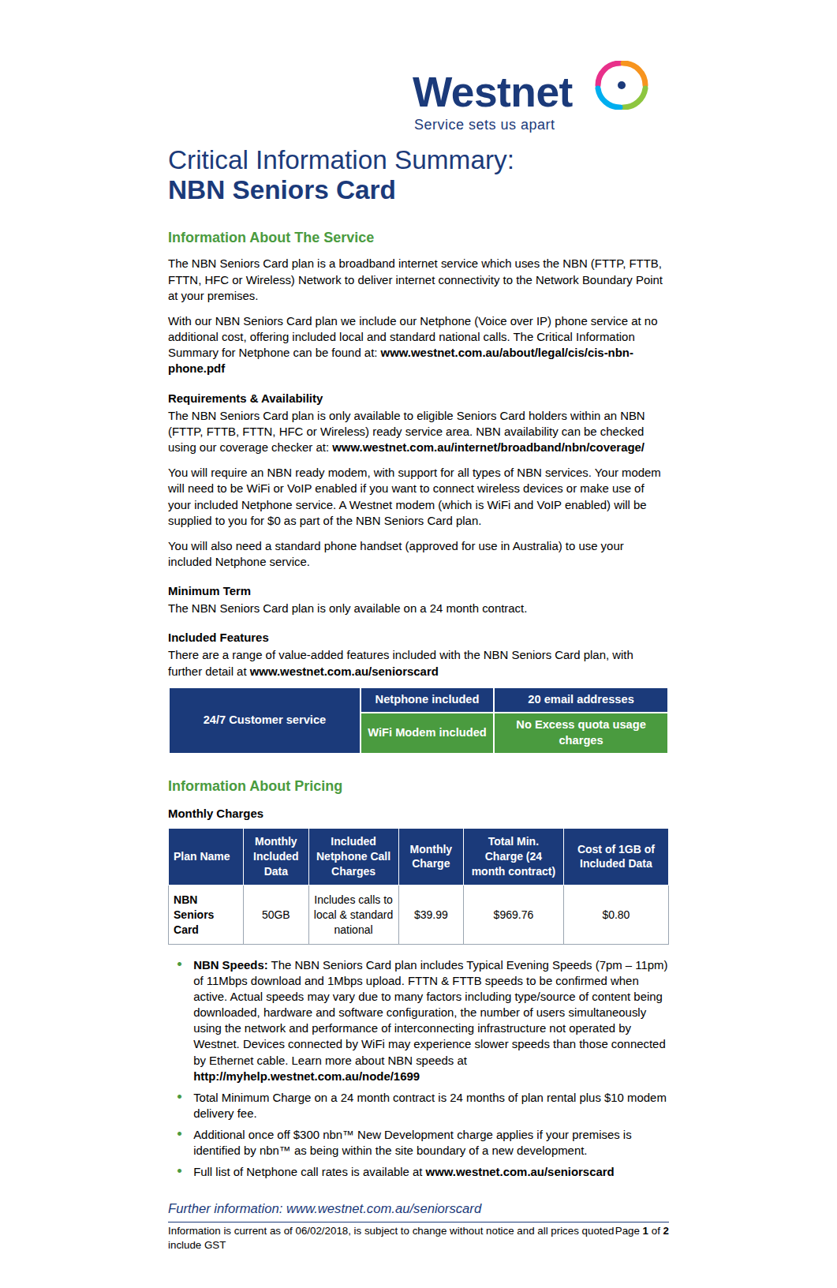Westnet Service sets us apart
Critical Information Summary:NBN Seniors Card
Information About The Service
The NBN Seniors Card plan is a broadband internet service which uses the NBN (FTTP, FTTB, FTTN, HFC or Wireless) Network to deliver internet connectivity to the Network Boundary Point at your premises.
With our NBN Seniors Card plan we include our Netphone (Voice over IP) phone service at no additional cost, offering included local and standard national calls. The Critical Information Summary for Netphone can be found at: www.westnet.com.au/about/legal/cis/cis-nbn-phone.pdf
Requirements & Availability
The NBN Seniors Card plan is only available to eligible Seniors Card holders within an NBN (FTTP, FTTB, FTTN, HFC or Wireless) ready service area. NBN availability can be checked using our coverage checker at: www.westnet.com.au/internet/broadband/nbn/coverage/
You will require an NBN ready modem, with support for all types of NBN services. Your modem will need to be WiFi or VoIP enabled if you want to connect wireless devices or make use of your included Netphone service. A Westnet modem (which is WiFi and VoIP enabled) will be supplied to you for $0 as part of the NBN Seniors Card plan.
You will also need a standard phone handset (approved for use in Australia) to use your included Netphone service.
Minimum Term
The NBN Seniors Card plan is only available on a 24 month contract.
Included Features
There are a range of value-added features included with the NBN Seniors Card plan, with further detail at www.westnet.com.au/seniorscard
| 24/7 Customer service | Netphone included | 20 email addresses |
| WiFi Modem included | No Excess quota usage charges |
Information About Pricing
Monthly Charges
| Plan Name | Monthly Included Data | Included Netphone Call Charges | Monthly Charge | Total Min. Charge (24 month contract) | Cost of 1GB of Included Data |
| --- | --- | --- | --- | --- | --- |
| NBN Seniors Card | 50GB | Includes calls to local & standard national | $39.99 | $969.76 | $0.80 |
NBN Speeds: The NBN Seniors Card plan includes Typical Evening Speeds (7pm – 11pm) of 11Mbps download and 1Mbps upload. FTTN & FTTB speeds to be confirmed when active. Actual speeds may vary due to many factors including type/source of content being downloaded, hardware and software configuration, the number of users simultaneously using the network and performance of interconnecting infrastructure not operated by Westnet. Devices connected by WiFi may experience slower speeds than those connected by Ethernet cable. Learn more about NBN speeds at http://myhelp.westnet.com.au/node/1699
Total Minimum Charge on a 24 month contract is 24 months of plan rental plus $10 modem delivery fee.
Additional once off $300 nbn™ New Development charge applies if your premises is identified by nbn™ as being within the site boundary of a new development.
Full list of Netphone call rates is available at www.westnet.com.au/seniorscard
Further information: www.westnet.com.au/seniorscard
Information is current as of 06/02/2018, is subject to change without notice and all prices quoted include GST Page 1 of 2